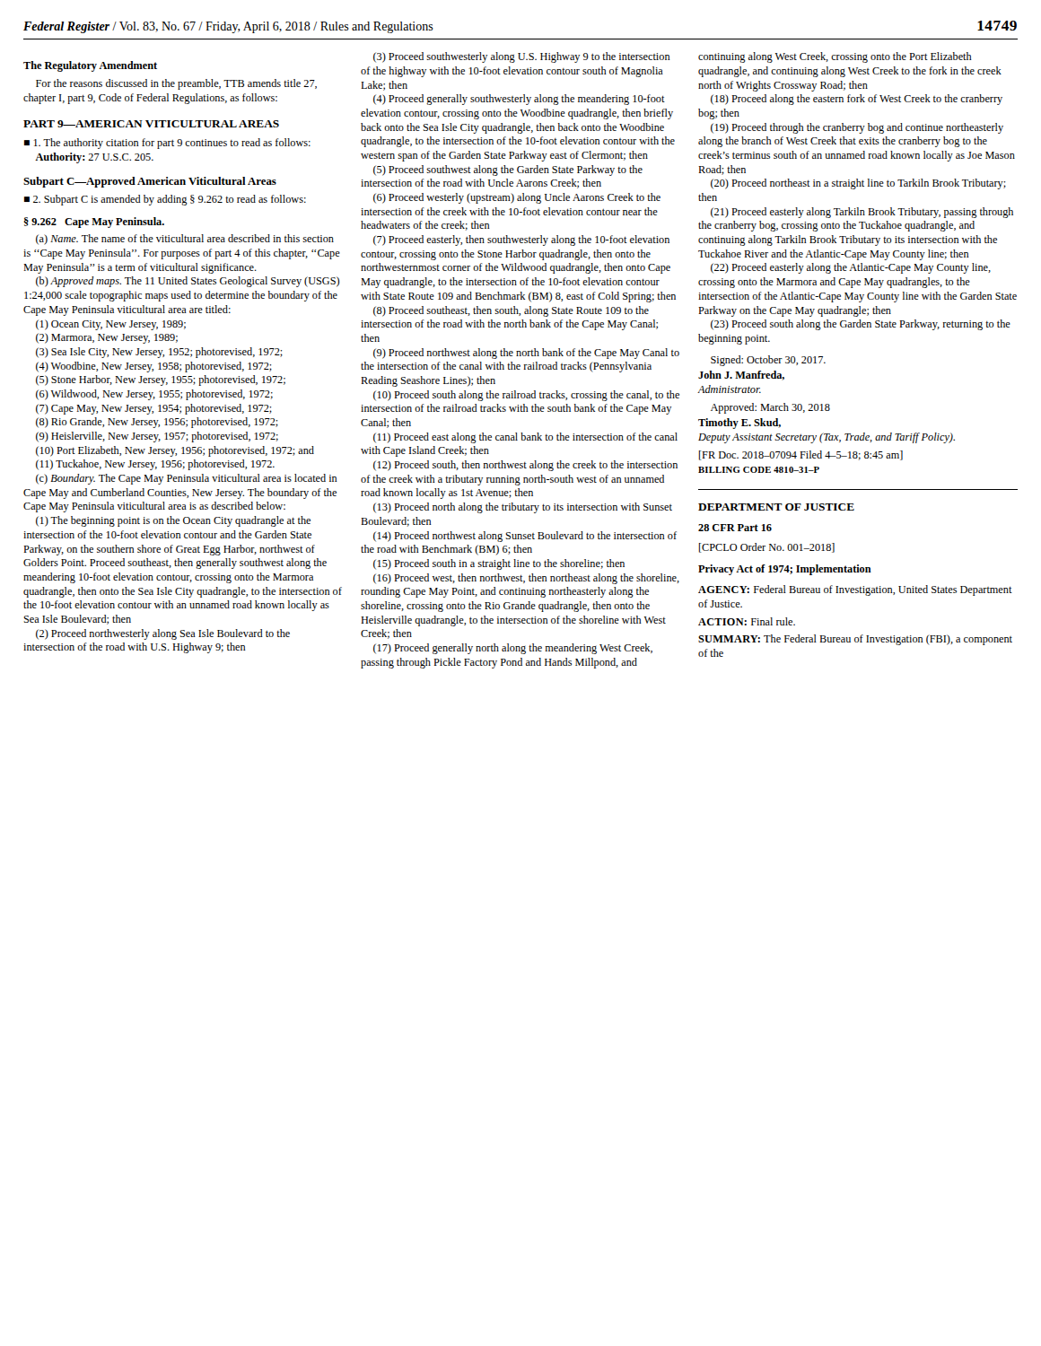Federal Register / Vol. 83, No. 67 / Friday, April 6, 2018 / Rules and Regulations
14749
The Regulatory Amendment
For the reasons discussed in the preamble, TTB amends title 27, chapter I, part 9, Code of Federal Regulations, as follows:
PART 9—AMERICAN VITICULTURAL AREAS
■ 1. The authority citation for part 9 continues to read as follows:
Authority: 27 U.S.C. 205.
Subpart C—Approved American Viticultural Areas
■ 2. Subpart C is amended by adding § 9.262 to read as follows:
§ 9.262 Cape May Peninsula.
(a) Name. The name of the viticultural area described in this section is ‘‘Cape May Peninsula’’. For purposes of part 4 of this chapter, ‘‘Cape May Peninsula’’ is a term of viticultural significance.
(b) Approved maps. The 11 United States Geological Survey (USGS) 1:24,000 scale topographic maps used to determine the boundary of the Cape May Peninsula viticultural area are titled:
(1) Ocean City, New Jersey, 1989;
(2) Marmora, New Jersey, 1989;
(3) Sea Isle City, New Jersey, 1952; photorevised, 1972;
(4) Woodbine, New Jersey, 1958; photorevised, 1972;
(5) Stone Harbor, New Jersey, 1955; photorevised, 1972;
(6) Wildwood, New Jersey, 1955; photorevised, 1972;
(7) Cape May, New Jersey, 1954; photorevised, 1972;
(8) Rio Grande, New Jersey, 1956; photorevised, 1972;
(9) Heislerville, New Jersey, 1957; photorevised, 1972;
(10) Port Elizabeth, New Jersey, 1956; photorevised, 1972; and
(11) Tuckahoe, New Jersey, 1956; photorevised, 1972.
(c) Boundary. The Cape May Peninsula viticultural area is located in Cape May and Cumberland Counties, New Jersey. The boundary of the Cape May Peninsula viticultural area is as described below:
(1) The beginning point is on the Ocean City quadrangle at the intersection of the 10-foot elevation contour and the Garden State Parkway, on the southern shore of Great Egg Harbor, northwest of Golders Point. Proceed southeast, then generally southwest along the meandering 10-foot elevation contour, crossing onto the Marmora quadrangle, then onto the Sea Isle City quadrangle, to the intersection of the 10-foot elevation contour with an unnamed road known locally as Sea Isle Boulevard; then
(2) Proceed northwesterly along Sea Isle Boulevard to the intersection of the road with U.S. Highway 9; then
(3) Proceed southwesterly along U.S. Highway 9 to the intersection of the highway with the 10-foot elevation contour south of Magnolia Lake; then
(4) Proceed generally southwesterly along the meandering 10-foot elevation contour, crossing onto the Woodbine quadrangle, then briefly back onto the Sea Isle City quadrangle, then back onto the Woodbine quadrangle, to the intersection of the 10-foot elevation contour with the western span of the Garden State Parkway east of Clermont; then
(5) Proceed southwest along the Garden State Parkway to the intersection of the road with Uncle Aarons Creek; then
(6) Proceed westerly (upstream) along Uncle Aarons Creek to the intersection of the creek with the 10-foot elevation contour near the headwaters of the creek; then
(7) Proceed easterly, then southwesterly along the 10-foot elevation contour, crossing onto the Stone Harbor quadrangle, then onto the northwesternmost corner of the Wildwood quadrangle, then onto Cape May quadrangle, to the intersection of the 10-foot elevation contour with State Route 109 and Benchmark (BM) 8, east of Cold Spring; then
(8) Proceed southeast, then south, along State Route 109 to the intersection of the road with the north bank of the Cape May Canal; then
(9) Proceed northwest along the north bank of the Cape May Canal to the intersection of the canal with the railroad tracks (Pennsylvania Reading Seashore Lines); then
(10) Proceed south along the railroad tracks, crossing the canal, to the intersection of the railroad tracks with the south bank of the Cape May Canal; then
(11) Proceed east along the canal bank to the intersection of the canal with Cape Island Creek; then
(12) Proceed south, then northwest along the creek to the intersection of the creek with a tributary running north-south west of an unnamed road known locally as 1st Avenue; then
(13) Proceed north along the tributary to its intersection with Sunset Boulevard; then
(14) Proceed northwest along Sunset Boulevard to the intersection of the road with Benchmark (BM) 6; then
(15) Proceed south in a straight line to the shoreline; then
(16) Proceed west, then northwest, then northeast along the shoreline, rounding Cape May Point, and continuing northeasterly along the shoreline, crossing onto the Rio Grande quadrangle, then onto the Heislerville quadrangle, to the intersection of the shoreline with West Creek; then
(17) Proceed generally north along the meandering West Creek, passing through Pickle Factory Pond and Hands Millpond, and continuing along West Creek, crossing onto the Port Elizabeth quadrangle, and continuing along West Creek to the fork in the creek north of Wrights Crossway Road; then
(18) Proceed along the eastern fork of West Creek to the cranberry bog; then
(19) Proceed through the cranberry bog and continue northeasterly along the branch of West Creek that exits the cranberry bog to the creek’s terminus south of an unnamed road known locally as Joe Mason Road; then
(20) Proceed northeast in a straight line to Tarkiln Brook Tributary; then
(21) Proceed easterly along Tarkiln Brook Tributary, passing through the cranberry bog, crossing onto the Tuckahoe quadrangle, and continuing along Tarkiln Brook Tributary to its intersection with the Tuckahoe River and the Atlantic-Cape May County line; then
(22) Proceed easterly along the Atlantic-Cape May County line, crossing onto the Marmora and Cape May quadrangles, to the intersection of the Atlantic-Cape May County line with the Garden State Parkway on the Cape May quadrangle; then
(23) Proceed south along the Garden State Parkway, returning to the beginning point.
Signed: October 30, 2017.
John J. Manfreda,
Administrator.
Approved: March 30, 2018
Timothy E. Skud,
Deputy Assistant Secretary (Tax, Trade, and Tariff Policy).
[FR Doc. 2018–07094 Filed 4–5–18; 8:45 am]
BILLING CODE 4810–31–P
DEPARTMENT OF JUSTICE
28 CFR Part 16
[CPCLO Order No. 001–2018]
Privacy Act of 1974; Implementation
AGENCY: Federal Bureau of Investigation, United States Department of Justice.
ACTION: Final rule.
SUMMARY: The Federal Bureau of Investigation (FBI), a component of the